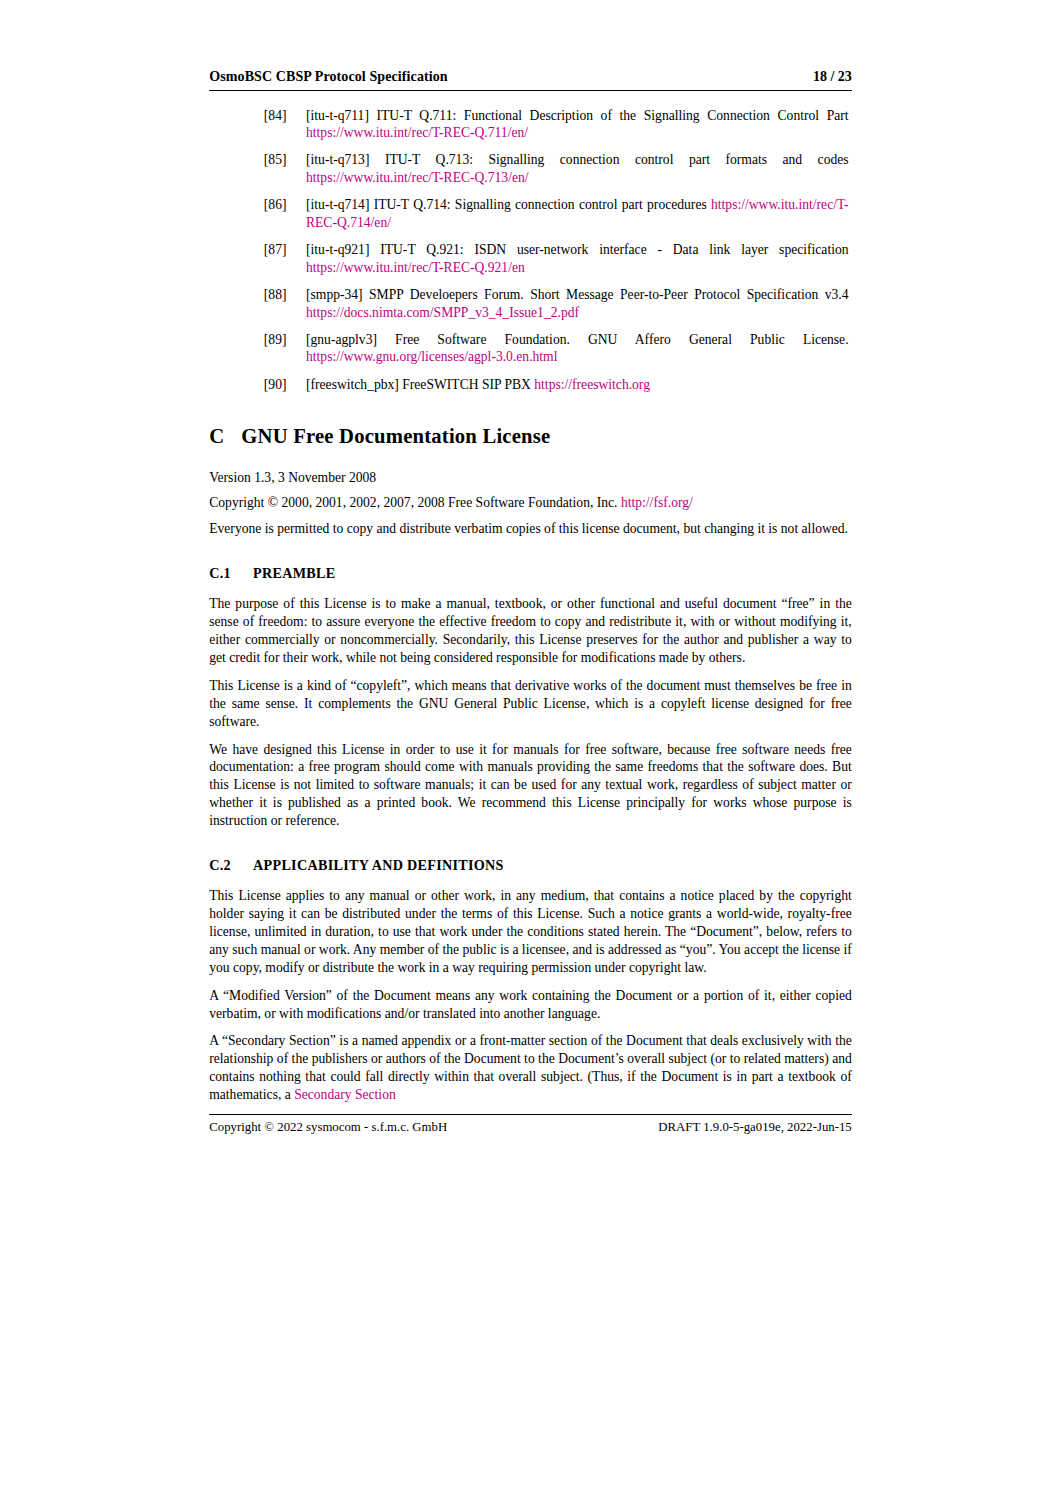OsmoBSC CBSP Protocol Specification 18 / 23
[84][itu-t-q711] ITU-T Q.711: Functional Description of the Signalling Connection Control Part https://www.itu.int/rec/T-REC-Q.711/en/
[85][itu-t-q713] ITU-T Q.713: Signalling connection control part formats and codes https://www.itu.int/rec/T-REC-Q.713/en/
[86][itu-t-q714] ITU-T Q.714: Signalling connection control part procedures https://www.itu.int/rec/T-REC-Q.714/en/
[87][itu-t-q921] ITU-T Q.921: ISDN user-network interface - Data link layer specification https://www.itu.int/rec/T-REC-Q.921/en
[88][smpp-34] SMPP Develoepers Forum. Short Message Peer-to-Peer Protocol Specification v3.4 https://docs.nimta.com/SMPP_v3_4_Issue1_2.pdf
[89][gnu-agplv3] Free Software Foundation. GNU Affero General Public License. https://www.gnu.org/licenses/agpl-3.0.en.html
[90][freeswitch_pbx] FreeSWITCH SIP PBX https://freeswitch.org
CGNU Free Documentation License
Version 1.3, 3 November 2008
Copyright © 2000, 2001, 2002, 2007, 2008 Free Software Foundation, Inc. http://fsf.org/
Everyone is permitted to copy and distribute verbatim copies of this license document, but changing it is not allowed.
C.1 PREAMBLE
The purpose of this License is to make a manual, textbook, or other functional and useful document “free” in the sense of freedom: to assure everyone the effective freedom to copy and redistribute it, with or without modifying it, either commercially or noncommercially. Secondarily, this License preserves for the author and publisher a way to get credit for their work, while not being considered responsible for modifications made by others.
This License is a kind of “copyleft”, which means that derivative works of the document must themselves be free in the same sense. It complements the GNU General Public License, which is a copyleft license designed for free software.
We have designed this License in order to use it for manuals for free software, because free software needs free documentation: a free program should come with manuals providing the same freedoms that the software does. But this License is not limited to software manuals; it can be used for any textual work, regardless of subject matter or whether it is published as a printed book. We recommend this License principally for works whose purpose is instruction or reference.
C.2 APPLICABILITY AND DEFINITIONS
This License applies to any manual or other work, in any medium, that contains a notice placed by the copyright holder saying it can be distributed under the terms of this License. Such a notice grants a world-wide, royalty-free license, unlimited in duration, to use that work under the conditions stated herein. The “Document”, below, refers to any such manual or work. Any member of the public is a licensee, and is addressed as “you”. You accept the license if you copy, modify or distribute the work in a way requiring permission under copyright law.
A “Modified Version” of the Document means any work containing the Document or a portion of it, either copied verbatim, or with modifications and/or translated into another language.
A “Secondary Section” is a named appendix or a front-matter section of the Document that deals exclusively with the relationship of the publishers or authors of the Document to the Document’s overall subject (or to related matters) and contains nothing that could fall directly within that overall subject. (Thus, if the Document is in part a textbook of mathematics, a Secondary Section
Copyright © 2022 sysmocom - s.f.m.c. GmbH DRAFT 1.9.0-5-ga019e, 2022-Jun-15